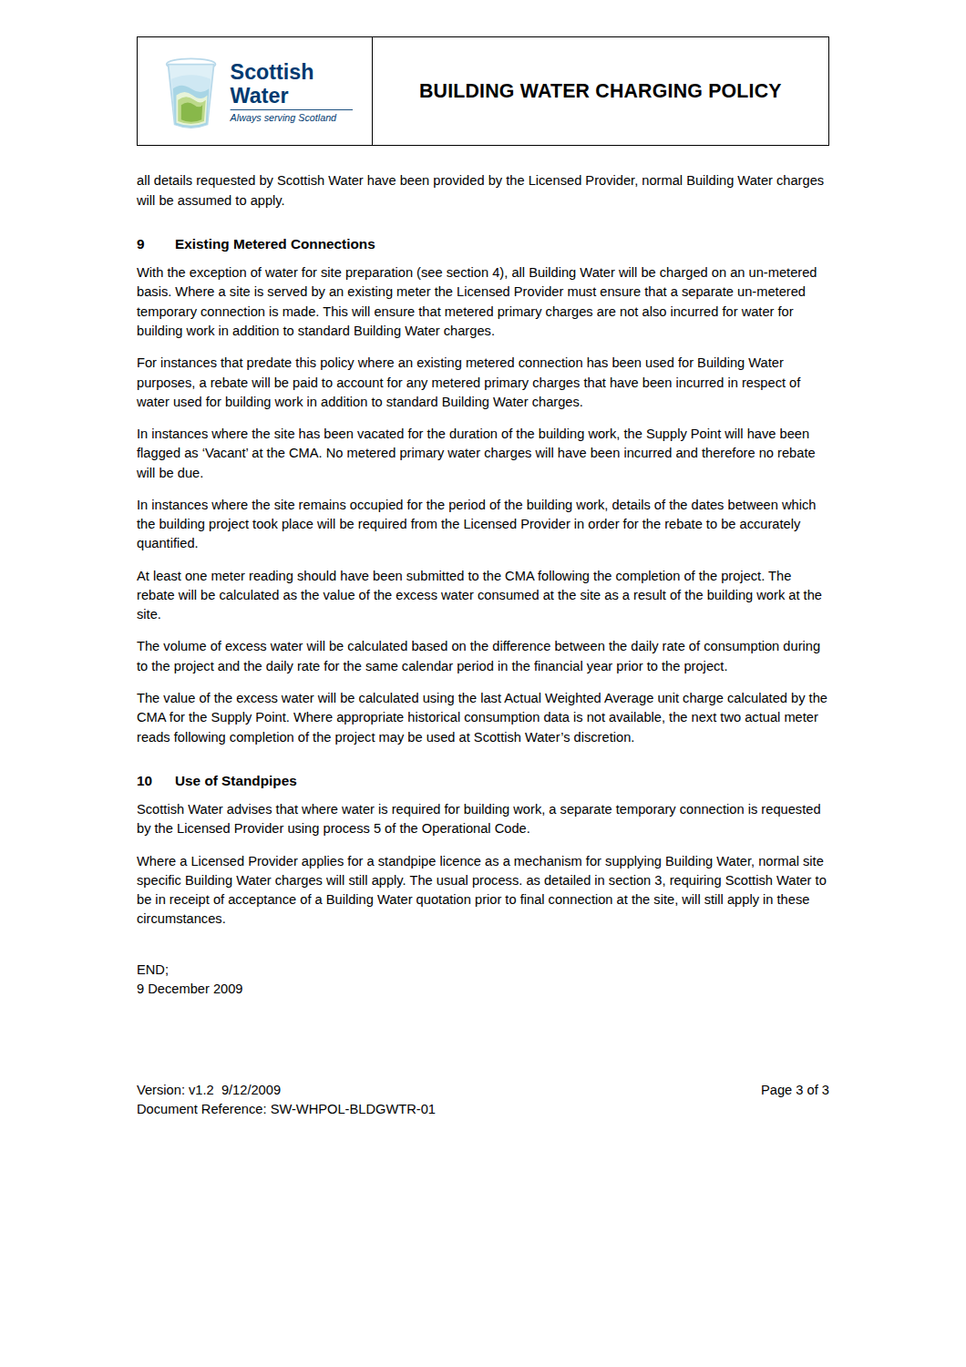BUILDING WATER CHARGING POLICY
all details requested by Scottish Water have been provided by the Licensed Provider, normal Building Water charges will be assumed to apply.
9 Existing Metered Connections
With the exception of water for site preparation (see section 4), all Building Water will be charged on an un-metered basis. Where a site is served by an existing meter the Licensed Provider must ensure that a separate un-metered temporary connection is made. This will ensure that metered primary charges are not also incurred for water for building work in addition to standard Building Water charges.
For instances that predate this policy where an existing metered connection has been used for Building Water purposes, a rebate will be paid to account for any metered primary charges that have been incurred in respect of water used for building work in addition to standard Building Water charges.
In instances where the site has been vacated for the duration of the building work, the Supply Point will have been flagged as ‘Vacant’ at the CMA. No metered primary water charges will have been incurred and therefore no rebate will be due.
In instances where the site remains occupied for the period of the building work, details of the dates between which the building project took place will be required from the Licensed Provider in order for the rebate to be accurately quantified.
At least one meter reading should have been submitted to the CMA following the completion of the project. The rebate will be calculated as the value of the excess water consumed at the site as a result of the building work at the site.
The volume of excess water will be calculated based on the difference between the daily rate of consumption during to the project and the daily rate for the same calendar period in the financial year prior to the project.
The value of the excess water will be calculated using the last Actual Weighted Average unit charge calculated by the CMA for the Supply Point. Where appropriate historical consumption data is not available, the next two actual meter reads following completion of the project may be used at Scottish Water’s discretion.
10 Use of Standpipes
Scottish Water advises that where water is required for building work, a separate temporary connection is requested by the Licensed Provider using process 5 of the Operational Code.
Where a Licensed Provider applies for a standpipe licence as a mechanism for supplying Building Water, normal site specific Building Water charges will still apply. The usual process. as detailed in section 3, requiring Scottish Water to be in receipt of acceptance of a Building Water quotation prior to final connection at the site, will still apply in these circumstances.
END;
9 December 2009
Version: v1.2 9/12/2009
Document Reference: SW-WHPOL-BLDGWTR-01
Page 3 of 3